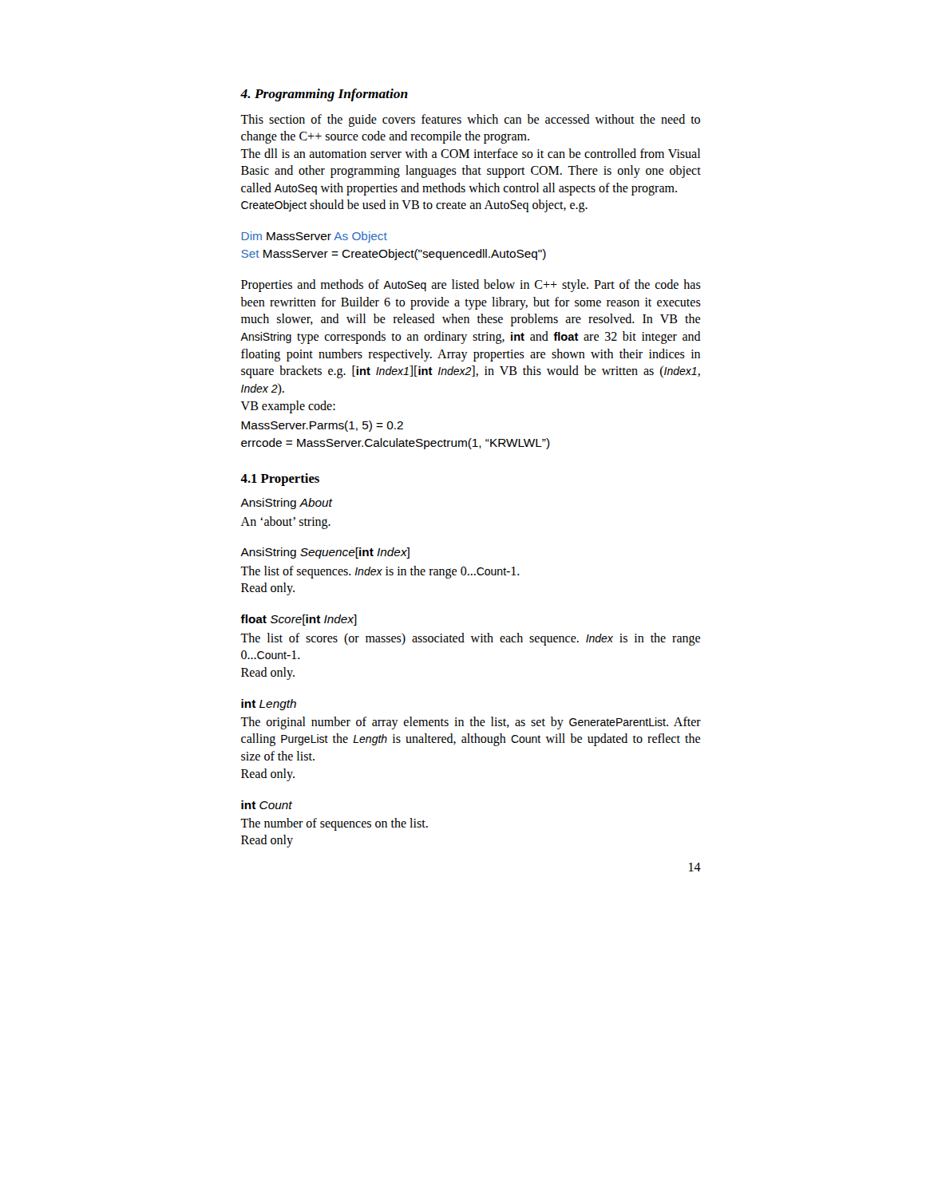4. Programming Information
This section of the guide covers features which can be accessed without the need to change the C++ source code and recompile the program.
The dll is an automation server with a COM interface so it can be controlled from Visual Basic and other programming languages that support COM. There is only one object called AutoSeq with properties and methods which control all aspects of the program.
CreateObject should be used in VB to create an AutoSeq object, e.g.
Dim MassServer As Object
Set MassServer = CreateObject("sequencedll.AutoSeq")
Properties and methods of AutoSeq are listed below in C++ style. Part of the code has been rewritten for Builder 6 to provide a type library, but for some reason it executes much slower, and will be released when these problems are resolved. In VB the AnsiString type corresponds to an ordinary string, int and float are 32 bit integer and floating point numbers respectively. Array properties are shown with their indices in square brackets e.g. [int Index1][int Index2], in VB this would be written as (Index1, Index 2).
VB example code:
MassServer.Parms(1, 5) = 0.2
errcode = MassServer.CalculateSpectrum(1, “KRWLWL”)
4.1 Properties
AnsiString About
An ‘about’ string.
AnsiString Sequence[int Index]
The list of sequences. Index is in the range 0...Count-1.
Read only.
float Score[int Index]
The list of scores (or masses) associated with each sequence. Index is in the range 0...Count-1.
Read only.
int Length
The original number of array elements in the list, as set by GenerateParentList. After calling PurgeList the Length is unaltered, although Count will be updated to reflect the size of the list.
Read only.
int Count
The number of sequences on the list.
Read only
14